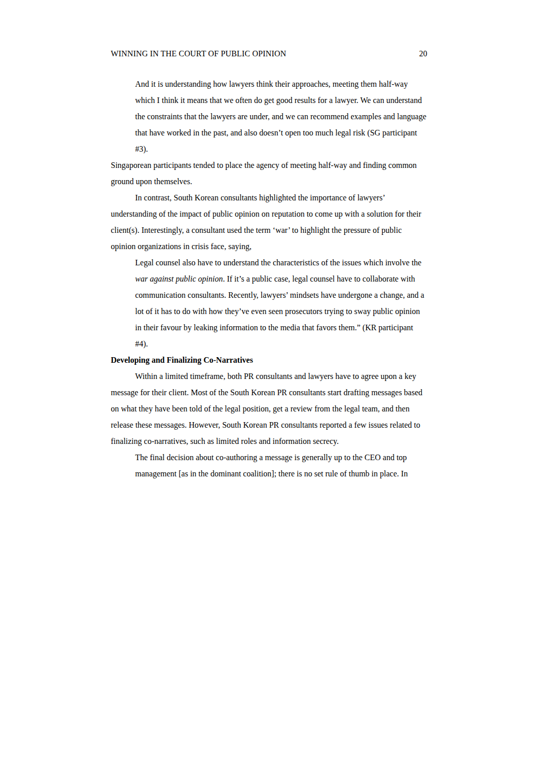Winning in the Court of Public Opinion 20
And it is understanding how lawyers think their approaches, meeting them half-way which I think it means that we often do get good results for a lawyer. We can understand the constraints that the lawyers are under, and we can recommend examples and language that have worked in the past, and also doesn’t open too much legal risk (SG participant #3).
Singaporean participants tended to place the agency of meeting half-way and finding common ground upon themselves.
In contrast, South Korean consultants highlighted the importance of lawyers’ understanding of the impact of public opinion on reputation to come up with a solution for their client(s). Interestingly, a consultant used the term ‘war’ to highlight the pressure of public opinion organizations in crisis face, saying,
Legal counsel also have to understand the characteristics of the issues which involve the war against public opinion. If it’s a public case, legal counsel have to collaborate with communication consultants. Recently, lawyers’ mindsets have undergone a change, and a lot of it has to do with how they’ve even seen prosecutors trying to sway public opinion in their favour by leaking information to the media that favors them.” (KR participant #4).
Developing and Finalizing Co-Narratives
Within a limited timeframe, both PR consultants and lawyers have to agree upon a key message for their client. Most of the South Korean PR consultants start drafting messages based on what they have been told of the legal position, get a review from the legal team, and then release these messages. However, South Korean PR consultants reported a few issues related to finalizing co-narratives, such as limited roles and information secrecy.
The final decision about co-authoring a message is generally up to the CEO and top management [as in the dominant coalition]; there is no set rule of thumb in place. In